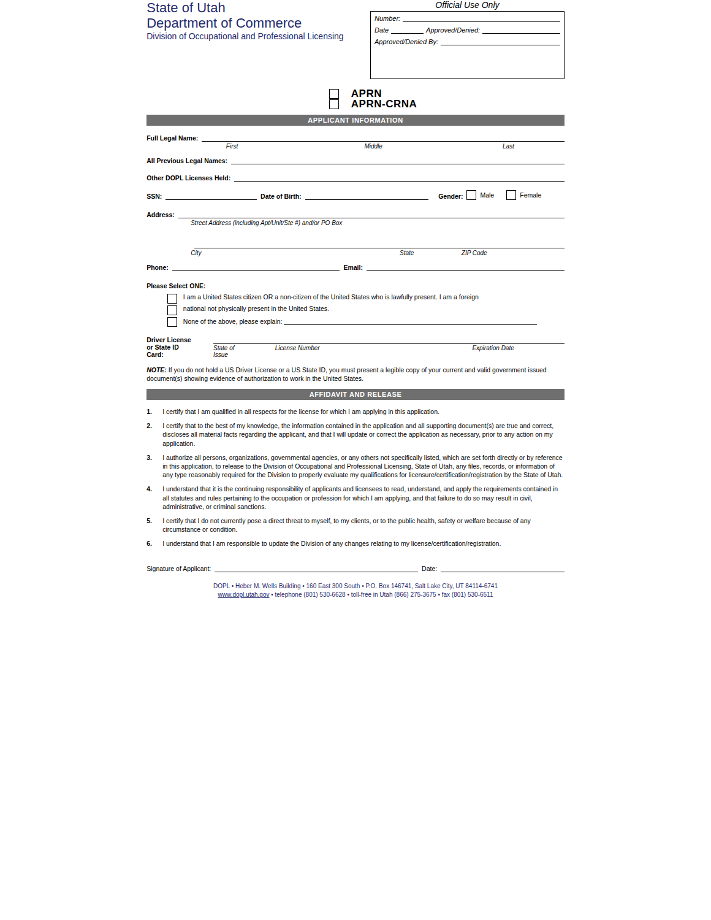State of Utah
Department of Commerce
Division of Occupational and Professional Licensing
Official Use Only
Number:
Date Approved/Denied:
Approved/Denied By:
APRN
APRN-CRNA
APPLICANT INFORMATION
Full Legal Name:
First Middle Last
All Previous Legal Names:
Other DOPL Licenses Held:
SSN: Date of Birth: Gender: Male Female
Address:
Street Address (including Apt/Unit/Ste #) and/or PO Box
City State ZIP Code
Phone: Email:
Please Select ONE:
I am a United States citizen OR a non-citizen of the United States who is lawfully present. I am a foreign
national not physically present in the United States.
None of the above, please explain:
Driver License
or State ID
Card:
State of
Issue License Number Expiration Date
NOTE: If you do not hold a US Driver License or a US State ID, you must present a legible copy of your current and valid government issued document(s) showing evidence of authorization to work in the United States.
AFFIDAVIT AND RELEASE
1. I certify that I am qualified in all respects for the license for which I am applying in this application.
2. I certify that to the best of my knowledge, the information contained in the application and all supporting document(s) are true and correct, discloses all material facts regarding the applicant, and that I will update or correct the application as necessary, prior to any action on my application.
3. I authorize all persons, organizations, governmental agencies, or any others not specifically listed, which are set forth directly or by reference in this application, to release to the Division of Occupational and Professional Licensing, State of Utah, any files, records, or information of any type reasonably required for the Division to properly evaluate my qualifications for licensure/certification/registration by the State of Utah.
4. I understand that it is the continuing responsibility of applicants and licensees to read, understand, and apply the requirements contained in all statutes and rules pertaining to the occupation or profession for which I am applying, and that failure to do so may result in civil, administrative, or criminal sanctions.
5. I certify that I do not currently pose a direct threat to myself, to my clients, or to the public health, safety or welfare because of any circumstance or condition.
6. I understand that I am responsible to update the Division of any changes relating to my license/certification/registration.
Signature of Applicant: Date:
DOPL • Heber M. Wells Building • 160 East 300 South • P.O. Box 146741, Salt Lake City, UT 84114-6741
www.dopl.utah.gov • telephone (801) 530-6628 • toll-free in Utah (866) 275-3675 • fax (801) 530-6511